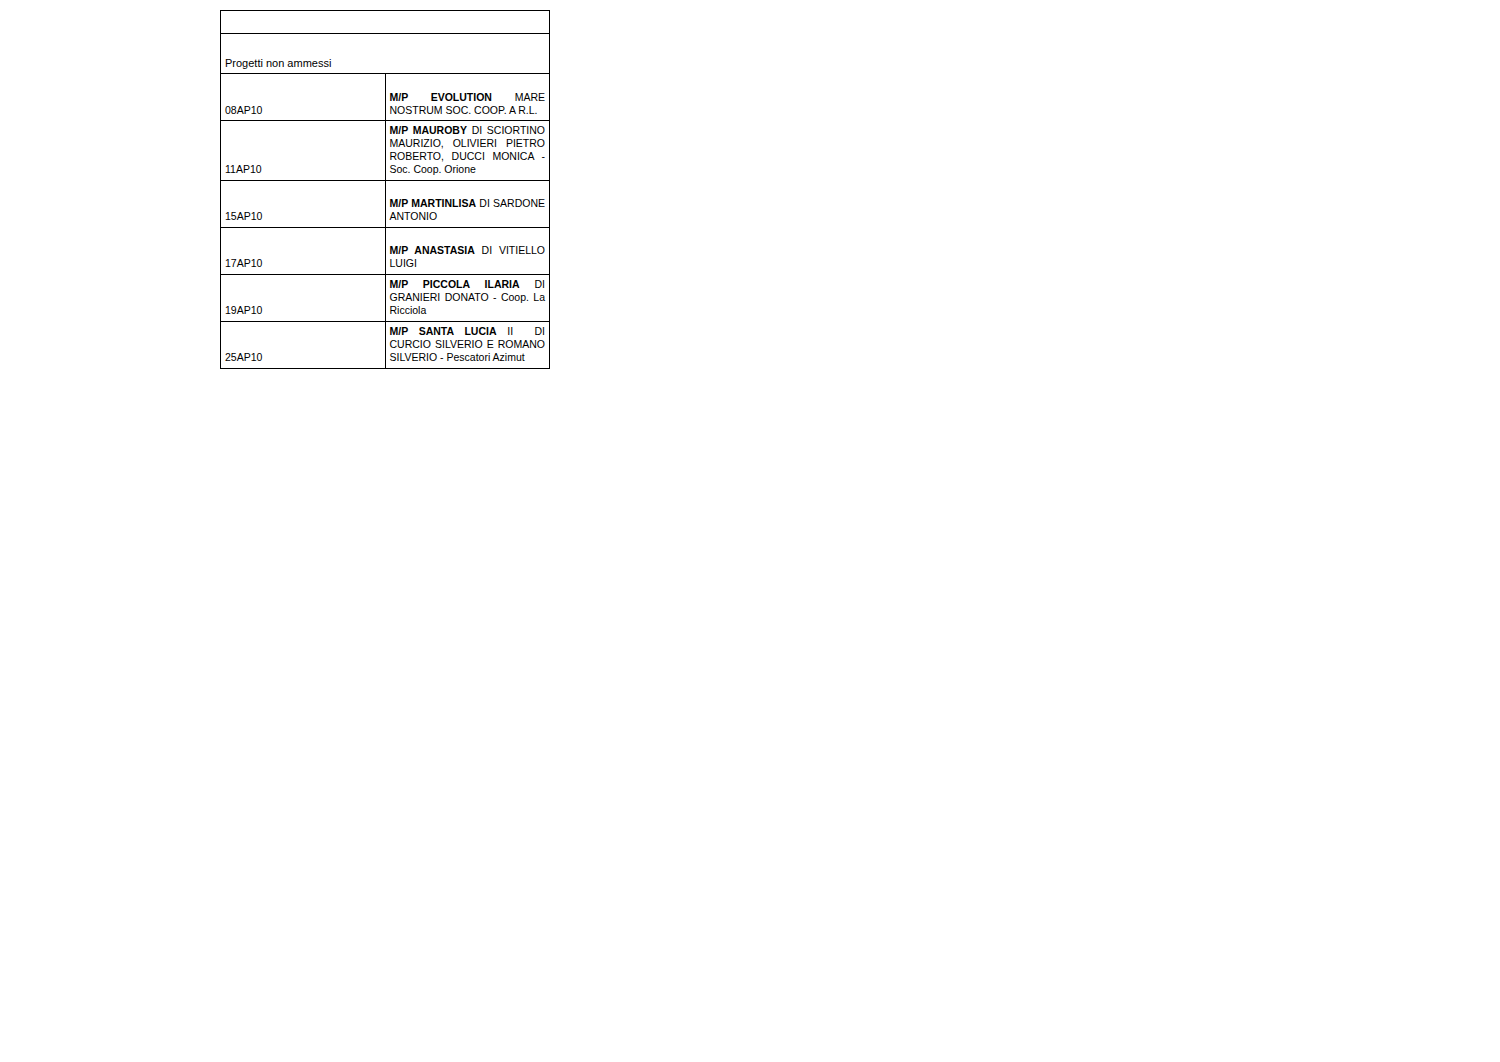| Progetti non ammessi |
| 08AP10 | M/P EVOLUTION MARE NOSTRUM SOC. COOP. A R.L. |
| 11AP10 | M/P MAUROBY DI SCIORTINO MAURIZIO, OLIVIERI PIETRO ROBERTO, DUCCI MONICA - Soc. Coop. Orione |
| 15AP10 | M/P MARTINLISA DI SARDONE ANTONIO |
| 17AP10 | M/P ANASTASIA DI VITIELLO LUIGI |
| 19AP10 | M/P PICCOLA ILARIA DI GRANIERI DONATO - Coop. La Ricciola |
| 25AP10 | M/P SANTA LUCIA II DI CURCIO SILVERIO E ROMANO SILVERIO - Pescatori Azimut |